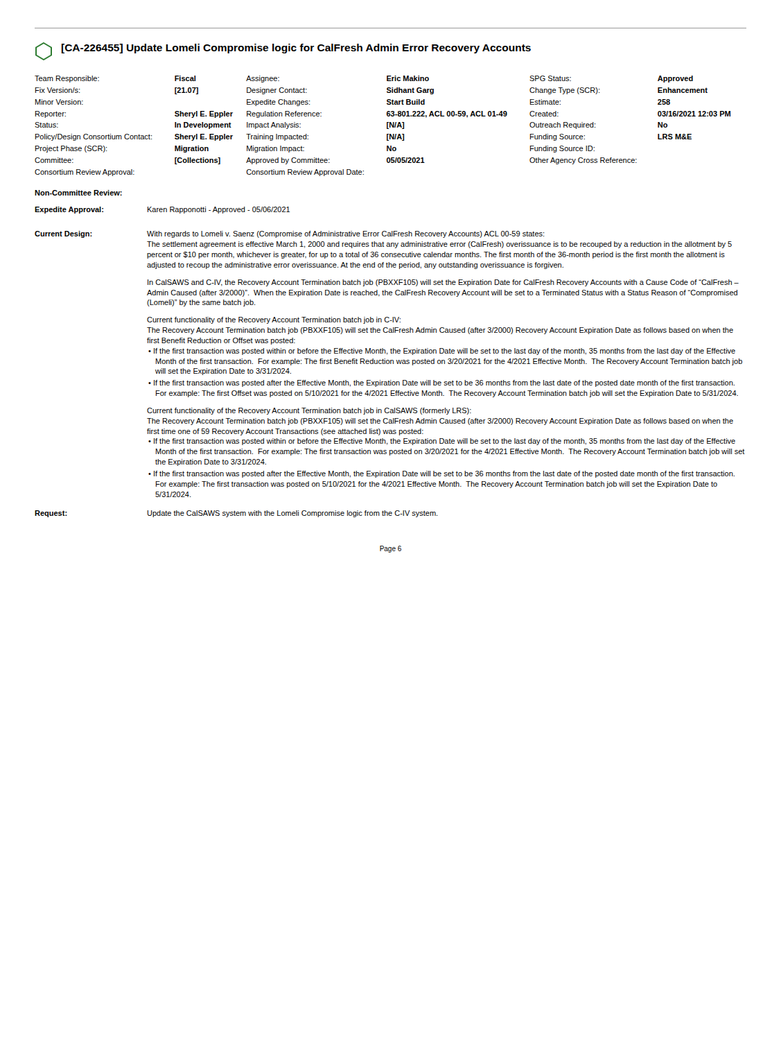[CA-226455] Update Lomeli Compromise logic for CalFresh Admin Error Recovery Accounts
| Team Responsible: | Fiscal | Assignee: | Eric Makino | SPG Status: | Approved |
| Fix Version/s: | [21.07] | Designer Contact: | Sidhant Garg | Change Type (SCR): | Enhancement |
| Minor Version: | | Expedite Changes: | Start Build | Estimate: | 258 |
| Reporter: | Sheryl E. Eppler | Regulation Reference: | 63-801.222, ACL 00-59, ACL 01-49 | Created: | 03/16/2021 12:03 PM |
| Status: | In Development | Impact Analysis: | [N/A] | Outreach Required: | No |
| Policy/Design Consortium Contact: | Sheryl E. Eppler | Training Impacted: | [N/A] | Funding Source: | LRS M&E |
| Project Phase (SCR): | Migration | Migration Impact: | No | Funding Source ID: | |
| Committee: | [Collections] | Approved by Committee: | 05/05/2021 | Other Agency Cross Reference: | |
| Consortium Review Approval: | | Consortium Review Approval Date: | | | |
Non-Committee Review:
Expedite Approval:
Karen Rapponotti - Approved - 05/06/2021
Current Design:
With regards to Lomeli v. Saenz (Compromise of Administrative Error CalFresh Recovery Accounts) ACL 00-59 states:
The settlement agreement is effective March 1, 2000 and requires that any administrative error (CalFresh) overissuance is to be recouped by a reduction in the allotment by 5 percent or $10 per month, whichever is greater, for up to a total of 36 consecutive calendar months. The first month of the 36-month period is the first month the allotment is adjusted to recoup the administrative error overissuance. At the end of the period, any outstanding overissuance is forgiven.
In CalSAWS and C-IV, the Recovery Account Termination batch job (PBXXF105) will set the Expiration Date for CalFresh Recovery Accounts with a Cause Code of “CalFresh – Admin Caused (after 3/2000)”. When the Expiration Date is reached, the CalFresh Recovery Account will be set to a Terminated Status with a Status Reason of “Compromised (Lomeli)” by the same batch job.
Current functionality of the Recovery Account Termination batch job in C-IV:
The Recovery Account Termination batch job (PBXXF105) will set the CalFresh Admin Caused (after 3/2000) Recovery Account Expiration Date as follows based on when the first Benefit Reduction or Offset was posted:
• If the first transaction was posted within or before the Effective Month, the Expiration Date will be set to the last day of the month, 35 months from the last day of the Effective Month of the first transaction. For example: The first Benefit Reduction was posted on 3/20/2021 for the 4/2021 Effective Month. The Recovery Account Termination batch job will set the Expiration Date to 3/31/2024.
• If the first transaction was posted after the Effective Month, the Expiration Date will be set to be 36 months from the last date of the posted date month of the first transaction. For example: The first Offset was posted on 5/10/2021 for the 4/2021 Effective Month. The Recovery Account Termination batch job will set the Expiration Date to 5/31/2024.
Current functionality of the Recovery Account Termination batch job in CalSAWS (formerly LRS):
The Recovery Account Termination batch job (PBXXF105) will set the CalFresh Admin Caused (after 3/2000) Recovery Account Expiration Date as follows based on when the first time one of 59 Recovery Account Transactions (see attached list) was posted:
• If the first transaction was posted within or before the Effective Month, the Expiration Date will be set to the last day of the month, 35 months from the last day of the Effective Month of the first transaction. For example: The first transaction was posted on 3/20/2021 for the 4/2021 Effective Month. The Recovery Account Termination batch job will set the Expiration Date to 3/31/2024.
• If the first transaction was posted after the Effective Month, the Expiration Date will be set to be 36 months from the last date of the posted date month of the first transaction. For example: The first transaction was posted on 5/10/2021 for the 4/2021 Effective Month. The Recovery Account Termination batch job will set the Expiration Date to 5/31/2024.
Request:
Update the CalSAWS system with the Lomeli Compromise logic from the C-IV system.
Page 6